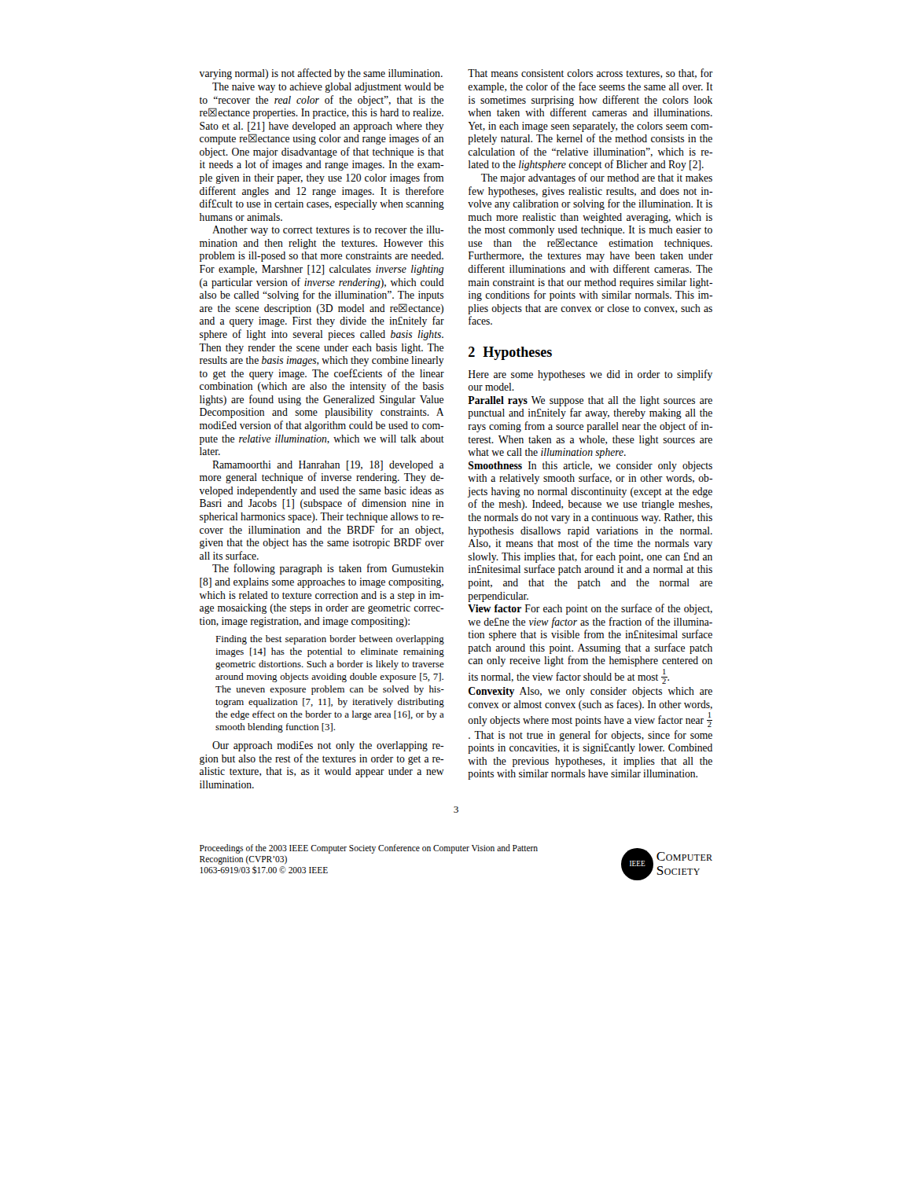varying normal) is not affected by the same illumination.
The naive way to achieve global adjustment would be to “recover the real color of the object”, that is the re☒ectance properties. In practice, this is hard to realize. Sato et al. [21] have developed an approach where they compute re☒ectance using color and range images of an object. One major disadvantage of that technique is that it needs a lot of images and range images. In the example given in their paper, they use 120 color images from different angles and 12 range images. It is therefore dif£cult to use in certain cases, especially when scanning humans or animals.
Another way to correct textures is to recover the illumination and then relight the textures. However this problem is ill-posed so that more constraints are needed. For example, Marshner [12] calculates inverse lighting (a particular version of inverse rendering), which could also be called “solving for the illumination”. The inputs are the scene description (3D model and re☒ectance) and a query image. First they divide the in£nitely far sphere of light into several pieces called basis lights. Then they render the scene under each basis light. The results are the basis images, which they combine linearly to get the query image. The coef£cients of the linear combination (which are also the intensity of the basis lights) are found using the Generalized Singular Value Decomposition and some plausibility constraints. A modi£ed version of that algorithm could be used to compute the relative illumination, which we will talk about later.
Ramamoorthi and Hanrahan [19, 18] developed a more general technique of inverse rendering. They developed independently and used the same basic ideas as Basri and Jacobs [1] (subspace of dimension nine in spherical harmonics space). Their technique allows to recover the illumination and the BRDF for an object, given that the object has the same isotropic BRDF over all its surface.
The following paragraph is taken from Gumustekin [8] and explains some approaches to image compositing, which is related to texture correction and is a step in image mosaicking (the steps in order are geometric correction, image registration, and image compositing):
Finding the best separation border between overlapping images [14] has the potential to eliminate remaining geometric distortions. Such a border is likely to traverse around moving objects avoiding double exposure [5, 7]. The uneven exposure problem can be solved by histogram equalization [7, 11], by iteratively distributing the edge effect on the border to a large area [16], or by a smooth blending function [3].
Our approach modi£es not only the overlapping region but also the rest of the textures in order to get a realistic texture, that is, as it would appear under a new illumination.
That means consistent colors across textures, so that, for example, the color of the face seems the same all over. It is sometimes surprising how different the colors look when taken with different cameras and illuminations. Yet, in each image seen separately, the colors seem completely natural. The kernel of the method consists in the calculation of the “relative illumination”, which is related to the lightsphere concept of Blicher and Roy [2].
The major advantages of our method are that it makes few hypotheses, gives realistic results, and does not involve any calibration or solving for the illumination. It is much more realistic than weighted averaging, which is the most commonly used technique. It is much easier to use than the re☒ectance estimation techniques. Furthermore, the textures may have been taken under different illuminations and with different cameras. The main constraint is that our method requires similar lighting conditions for points with similar normals. This implies objects that are convex or close to convex, such as faces.
2 Hypotheses
Here are some hypotheses we did in order to simplify our model.
Parallel rays We suppose that all the light sources are punctual and in£nitely far away, thereby making all the rays coming from a source parallel near the object of interest. When taken as a whole, these light sources are what we call the illumination sphere.
Smoothness In this article, we consider only objects with a relatively smooth surface, or in other words, objects having no normal discontinuity (except at the edge of the mesh). Indeed, because we use triangle meshes, the normals do not vary in a continuous way. Rather, this hypothesis disallows rapid variations in the normal. Also, it means that most of the time the normals vary slowly. This implies that, for each point, one can £nd an in£nitesimal surface patch around it and a normal at this point, and that the patch and the normal are perpendicular.
View factor For each point on the surface of the object, we de£ne the view factor as the fraction of the illumination sphere that is visible from the in£nitesimal surface patch around this point. Assuming that a surface patch can only receive light from the hemisphere centered on its normal, the view factor should be at most 12.
Convexity Also, we only consider objects which are convex or almost convex (such as faces). In other words, only objects where most points have a view factor near 12. That is not true in general for objects, since for some points in concavities, it is signi£cantly lower. Combined with the previous hypotheses, it implies that all the points with similar normals have similar illumination.
3
Proceedings of the 2003 IEEE Computer Society Conference on Computer Vision and Pattern Recognition (CVPR’03)
1063-6919/03 $17.00 © 2003 IEEE
IEEE Computer
Society